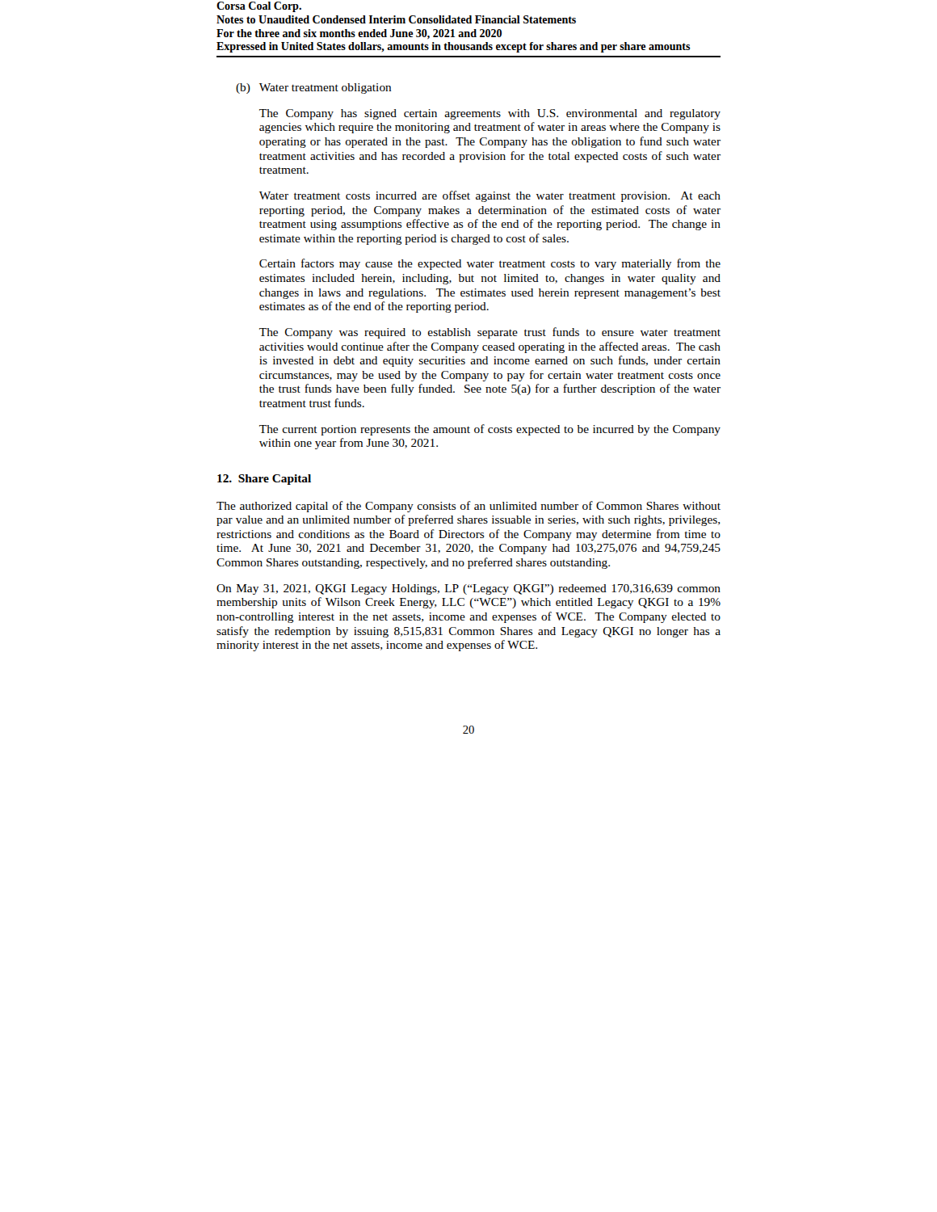Corsa Coal Corp.
Notes to Unaudited Condensed Interim Consolidated Financial Statements
For the three and six months ended June 30, 2021 and 2020
Expressed in United States dollars, amounts in thousands except for shares and per share amounts
(b)
Water treatment obligation
The Company has signed certain agreements with U.S. environmental and regulatory agencies which require the monitoring and treatment of water in areas where the Company is operating or has operated in the past. The Company has the obligation to fund such water treatment activities and has recorded a provision for the total expected costs of such water treatment.
Water treatment costs incurred are offset against the water treatment provision. At each reporting period, the Company makes a determination of the estimated costs of water treatment using assumptions effective as of the end of the reporting period. The change in estimate within the reporting period is charged to cost of sales.
Certain factors may cause the expected water treatment costs to vary materially from the estimates included herein, including, but not limited to, changes in water quality and changes in laws and regulations. The estimates used herein represent management’s best estimates as of the end of the reporting period.
The Company was required to establish separate trust funds to ensure water treatment activities would continue after the Company ceased operating in the affected areas. The cash is invested in debt and equity securities and income earned on such funds, under certain circumstances, may be used by the Company to pay for certain water treatment costs once the trust funds have been fully funded. See note 5(a) for a further description of the water treatment trust funds.
The current portion represents the amount of costs expected to be incurred by the Company within one year from June 30, 2021.
12. Share Capital
The authorized capital of the Company consists of an unlimited number of Common Shares without par value and an unlimited number of preferred shares issuable in series, with such rights, privileges, restrictions and conditions as the Board of Directors of the Company may determine from time to time. At June 30, 2021 and December 31, 2020, the Company had 103,275,076 and 94,759,245 Common Shares outstanding, respectively, and no preferred shares outstanding.
On May 31, 2021, QKGI Legacy Holdings, LP (“Legacy QKGI”) redeemed 170,316,639 common membership units of Wilson Creek Energy, LLC (“WCE”) which entitled Legacy QKGI to a 19% non-controlling interest in the net assets, income and expenses of WCE. The Company elected to satisfy the redemption by issuing 8,515,831 Common Shares and Legacy QKGI no longer has a minority interest in the net assets, income and expenses of WCE.
20